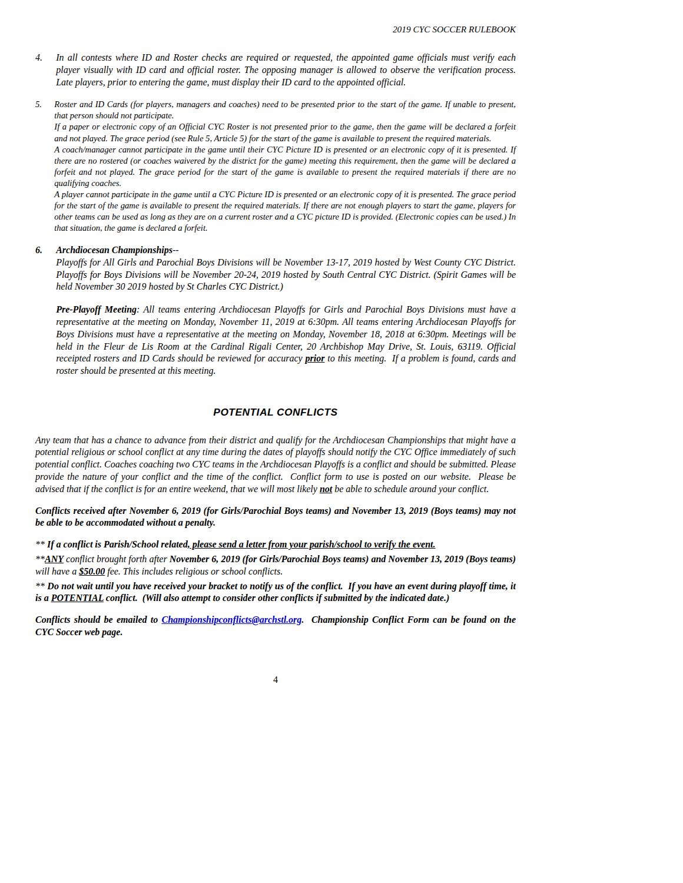2019 CYC SOCCER RULEBOOK
4. In all contests where ID and Roster checks are required or requested, the appointed game officials must verify each player visually with ID card and official roster. The opposing manager is allowed to observe the verification process. Late players, prior to entering the game, must display their ID card to the appointed official.
5. Roster and ID Cards (for players, managers and coaches) need to be presented prior to the start of the game. If unable to present, that person should not participate.
If a paper or electronic copy of an Official CYC Roster is not presented prior to the game, then the game will be declared a forfeit and not played. The grace period (see Rule 5, Article 5) for the start of the game is available to present the required materials.
A coach/manager cannot participate in the game until their CYC Picture ID is presented or an electronic copy of it is presented. If there are no rostered (or coaches waivered by the district for the game) meeting this requirement, then the game will be declared a forfeit and not played. The grace period for the start of the game is available to present the required materials if there are no qualifying coaches.
A player cannot participate in the game until a CYC Picture ID is presented or an electronic copy of it is presented. The grace period for the start of the game is available to present the required materials. If there are not enough players to start the game, players for other teams can be used as long as they are on a current roster and a CYC picture ID is provided. (Electronic copies can be used.) In that situation, the game is declared a forfeit.
6. Archdiocesan Championships--
Playoffs for All Girls and Parochial Boys Divisions will be November 13-17, 2019 hosted by West County CYC District. Playoffs for Boys Divisions will be November 20-24, 2019 hosted by South Central CYC District. (Spirit Games will be held November 30 2019 hosted by St Charles CYC District.)
Pre-Playoff Meeting: All teams entering Archdiocesan Playoffs for Girls and Parochial Boys Divisions must have a representative at the meeting on Monday, November 11, 2019 at 6:30pm. All teams entering Archdiocesan Playoffs for Boys Divisions must have a representative at the meeting on Monday, November 18, 2018 at 6:30pm. Meetings will be held in the Fleur de Lis Room at the Cardinal Rigali Center, 20 Archbishop May Drive, St. Louis, 63119. Official receipted rosters and ID Cards should be reviewed for accuracy prior to this meeting. If a problem is found, cards and roster should be presented at this meeting.
POTENTIAL CONFLICTS
Any team that has a chance to advance from their district and qualify for the Archdiocesan Championships that might have a potential religious or school conflict at any time during the dates of playoffs should notify the CYC Office immediately of such potential conflict. Coaches coaching two CYC teams in the Archdiocesan Playoffs is a conflict and should be submitted. Please provide the nature of your conflict and the time of the conflict. Conflict form to use is posted on our website. Please be advised that if the conflict is for an entire weekend, that we will most likely not be able to schedule around your conflict.
Conflicts received after November 6, 2019 (for Girls/Parochial Boys teams) and November 13, 2019 (Boys teams) may not be able to be accommodated without a penalty.
** If a conflict is Parish/School related, please send a letter from your parish/school to verify the event.
**ANY conflict brought forth after November 6, 2019 (for Girls/Parochial Boys teams) and November 13, 2019 (Boys teams) will have a $50.00 fee. This includes religious or school conflicts.
** Do not wait until you have received your bracket to notify us of the conflict. If you have an event during playoff time, it is a POTENTIAL conflict. (Will also attempt to consider other conflicts if submitted by the indicated date.)
Conflicts should be emailed to Championshipconflicts@archstl.org. Championship Conflict Form can be found on the CYC Soccer web page.
4